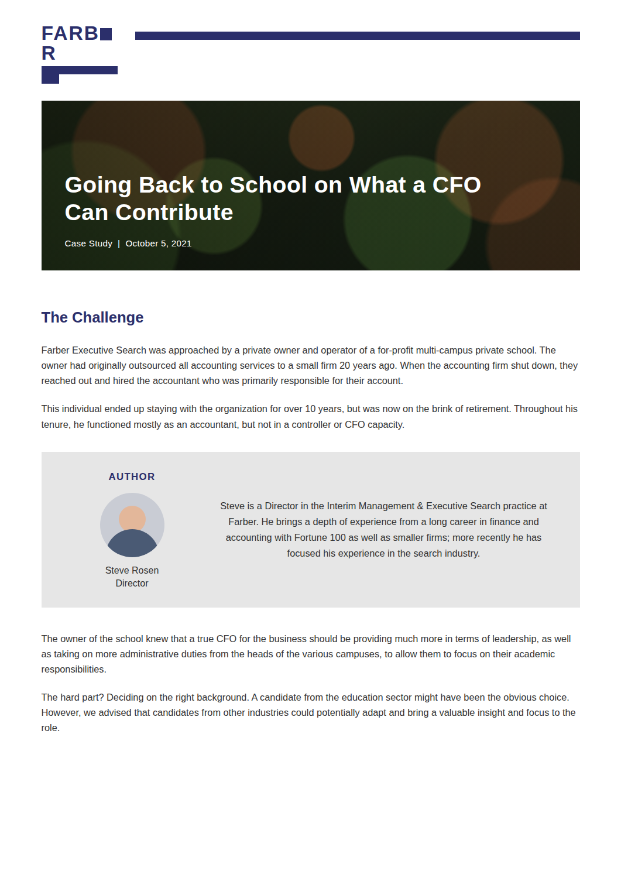FARB R
Going Back to School on What a CFO
Can Contribute
Case Study | October 5, 2021
The Challenge
Farber Executive Search was approached by a private owner and operator of a for-profit multi-campus private school. The owner had originally outsourced all accounting services to a small firm 20 years ago. When the accounting firm shut down, they reached out and hired the accountant who was primarily responsible for their account.
This individual ended up staying with the organization for over 10 years, but was now on the brink of retirement. Throughout his tenure, he functioned mostly as an accountant, but not in a controller or CFO capacity.
AUTHOR
Steve Rosen
Director
Steve is a Director in the Interim Management & Executive Search practice at Farber. He brings a depth of experience from a long career in finance and accounting with Fortune 100 as well as smaller firms; more recently he has focused his experience in the search industry.
The owner of the school knew that a true CFO for the business should be providing much more in terms of leadership, as well as taking on more administrative duties from the heads of the various campuses, to allow them to focus on their academic responsibilities.
The hard part? Deciding on the right background. A candidate from the education sector might have been the obvious choice. However, we advised that candidates from other industries could potentially adapt and bring a valuable insight and focus to the role.